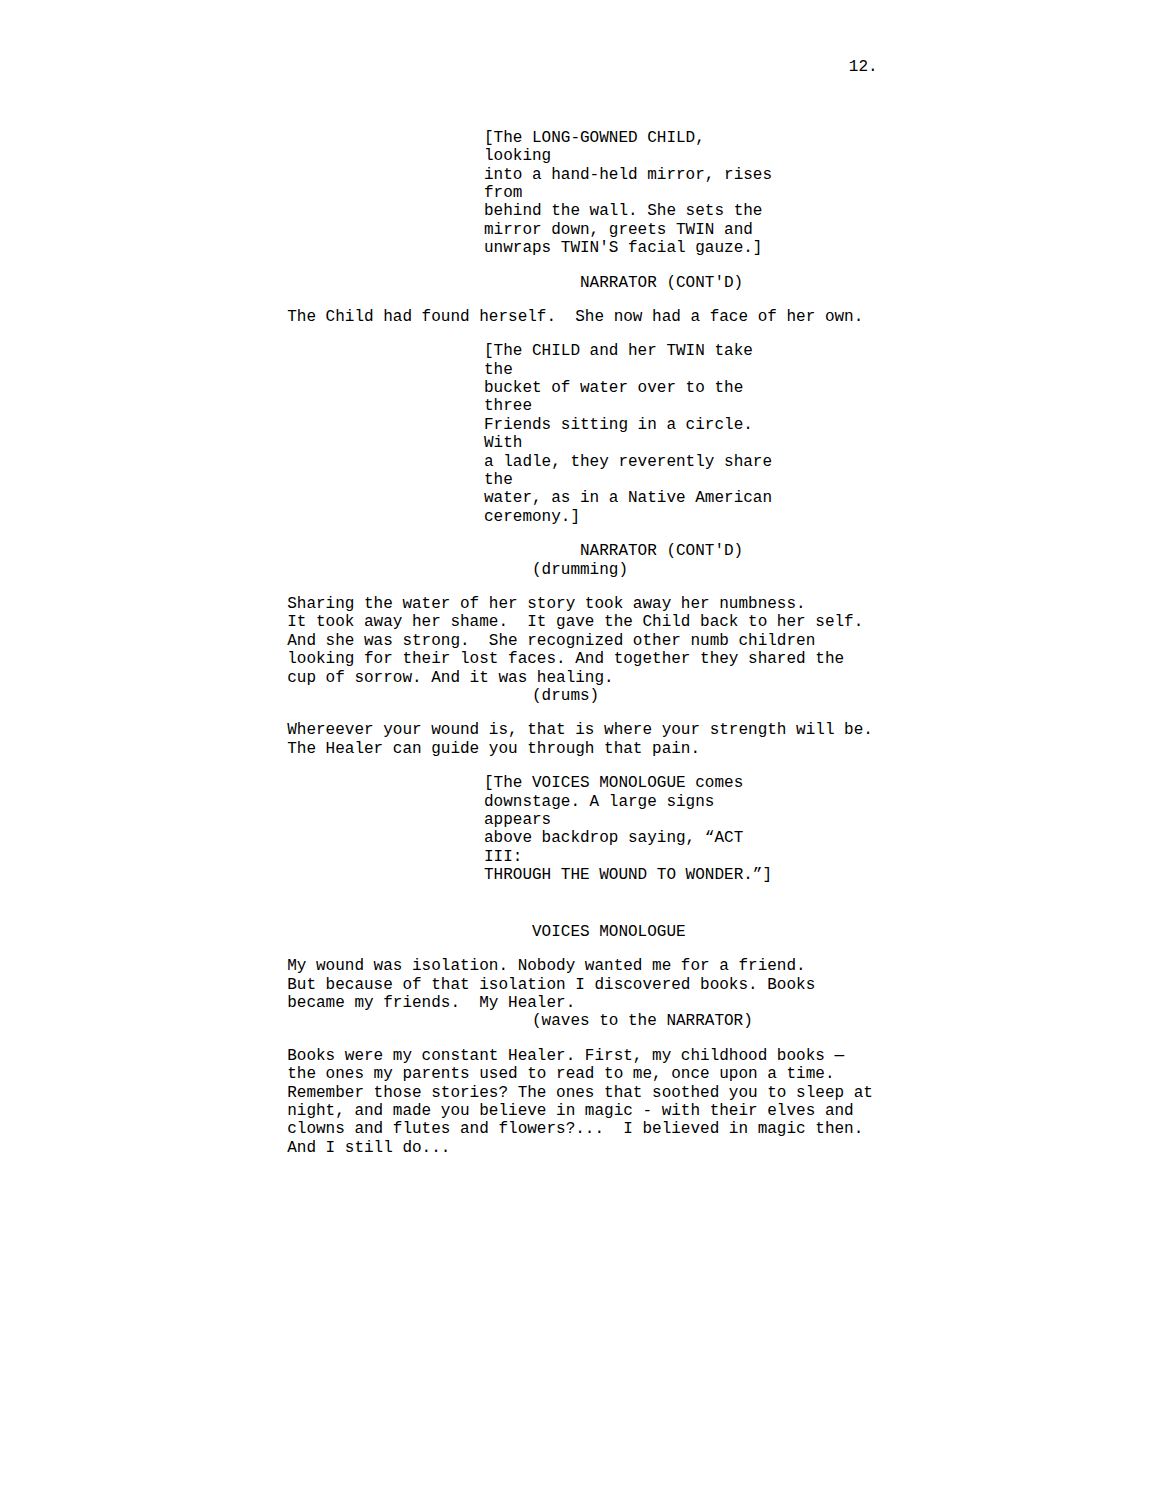12.
[The LONG-GOWNED CHILD, looking into a hand-held mirror, rises from behind the wall. She sets the mirror down, greets TWIN and unwraps TWIN'S facial gauze.]
NARRATOR (CONT'D)
The Child had found herself. She now had a face of her own.
[The CHILD and her TWIN take the bucket of water over to the three Friends sitting in a circle. With a ladle, they reverently share the water, as in a Native American ceremony.]
NARRATOR (CONT'D)
(drumming)
Sharing the water of her story took away her numbness. It took away her shame. It gave the Child back to her self. And she was strong. She recognized other numb children looking for their lost faces. And together they shared the cup of sorrow. And it was healing.
(drums)
Whereever your wound is, that is where your strength will be. The Healer can guide you through that pain.
[The VOICES MONOLOGUE comes downstage. A large signs appears above backdrop saying, “ACT III: THROUGH THE WOUND TO WONDER.”]
VOICES MONOLOGUE
My wound was isolation. Nobody wanted me for a friend. But because of that isolation I discovered books. Books became my friends. My Healer.
(waves to the NARRATOR)
Books were my constant Healer. First, my childhood books — the ones my parents used to read to me, once upon a time. Remember those stories? The ones that soothed you to sleep at night, and made you believe in magic - with their elves and clowns and flutes and flowers?... I believed in magic then. And I still do...